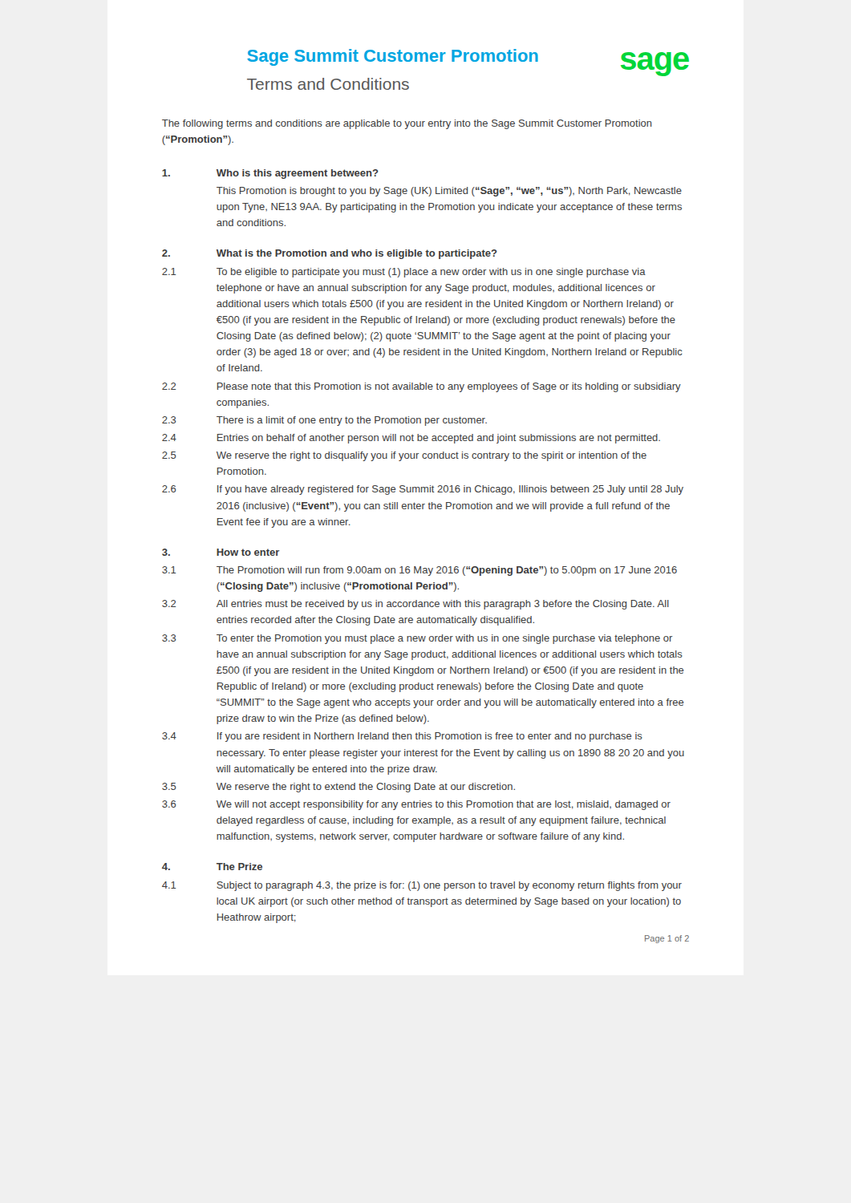Sage Summit Customer Promotion
Terms and Conditions
sage
The following terms and conditions are applicable to your entry into the Sage Summit Customer Promotion (“Promotion”).
1.
Who is this agreement between?
This Promotion is brought to you by Sage (UK) Limited (“Sage”, “we”, “us”), North Park, Newcastle upon Tyne, NE13 9AA. By participating in the Promotion you indicate your acceptance of these terms and conditions.
2.
What is the Promotion and who is eligible to participate?
2.1
To be eligible to participate you must (1) place a new order with us in one single purchase via telephone or have an annual subscription for any Sage product, modules, additional licences or additional users which totals £500 (if you are resident in the United Kingdom or Northern Ireland) or €500 (if you are resident in the Republic of Ireland) or more (excluding product renewals) before the Closing Date (as defined below); (2) quote ‘SUMMIT’ to the Sage agent at the point of placing your order (3) be aged 18 or over; and (4) be resident in the United Kingdom, Northern Ireland or Republic of Ireland.
2.2
Please note that this Promotion is not available to any employees of Sage or its holding or subsidiary companies.
2.3
There is a limit of one entry to the Promotion per customer.
2.4
Entries on behalf of another person will not be accepted and joint submissions are not permitted.
2.5
We reserve the right to disqualify you if your conduct is contrary to the spirit or intention of the Promotion.
2.6
If you have already registered for Sage Summit 2016 in Chicago, Illinois between 25 July until 28 July 2016 (inclusive) (“Event”), you can still enter the Promotion and we will provide a full refund of the Event fee if you are a winner.
3.
How to enter
3.1
The Promotion will run from 9.00am on 16 May 2016 (“Opening Date”) to 5.00pm on 17 June 2016 (“Closing Date”) inclusive (“Promotional Period”).
3.2
All entries must be received by us in accordance with this paragraph 3 before the Closing Date. All entries recorded after the Closing Date are automatically disqualified.
3.3
To enter the Promotion you must place a new order with us in one single purchase via telephone or have an annual subscription for any Sage product, additional licences or additional users which totals £500 (if you are resident in the United Kingdom or Northern Ireland) or €500 (if you are resident in the Republic of Ireland) or more (excluding product renewals) before the Closing Date and quote “SUMMIT” to the Sage agent who accepts your order and you will be automatically entered into a free prize draw to win the Prize (as defined below).
3.4
If you are resident in Northern Ireland then this Promotion is free to enter and no purchase is necessary. To enter please register your interest for the Event by calling us on 1890 88 20 20 and you will automatically be entered into the prize draw.
3.5
We reserve the right to extend the Closing Date at our discretion.
3.6
We will not accept responsibility for any entries to this Promotion that are lost, mislaid, damaged or delayed regardless of cause, including for example, as a result of any equipment failure, technical malfunction, systems, network server, computer hardware or software failure of any kind.
4.
The Prize
4.1
Subject to paragraph 4.3, the prize is for: (1) one person to travel by economy return flights from your local UK airport (or such other method of transport as determined by Sage based on your location) to Heathrow airport;
Page 1 of 2